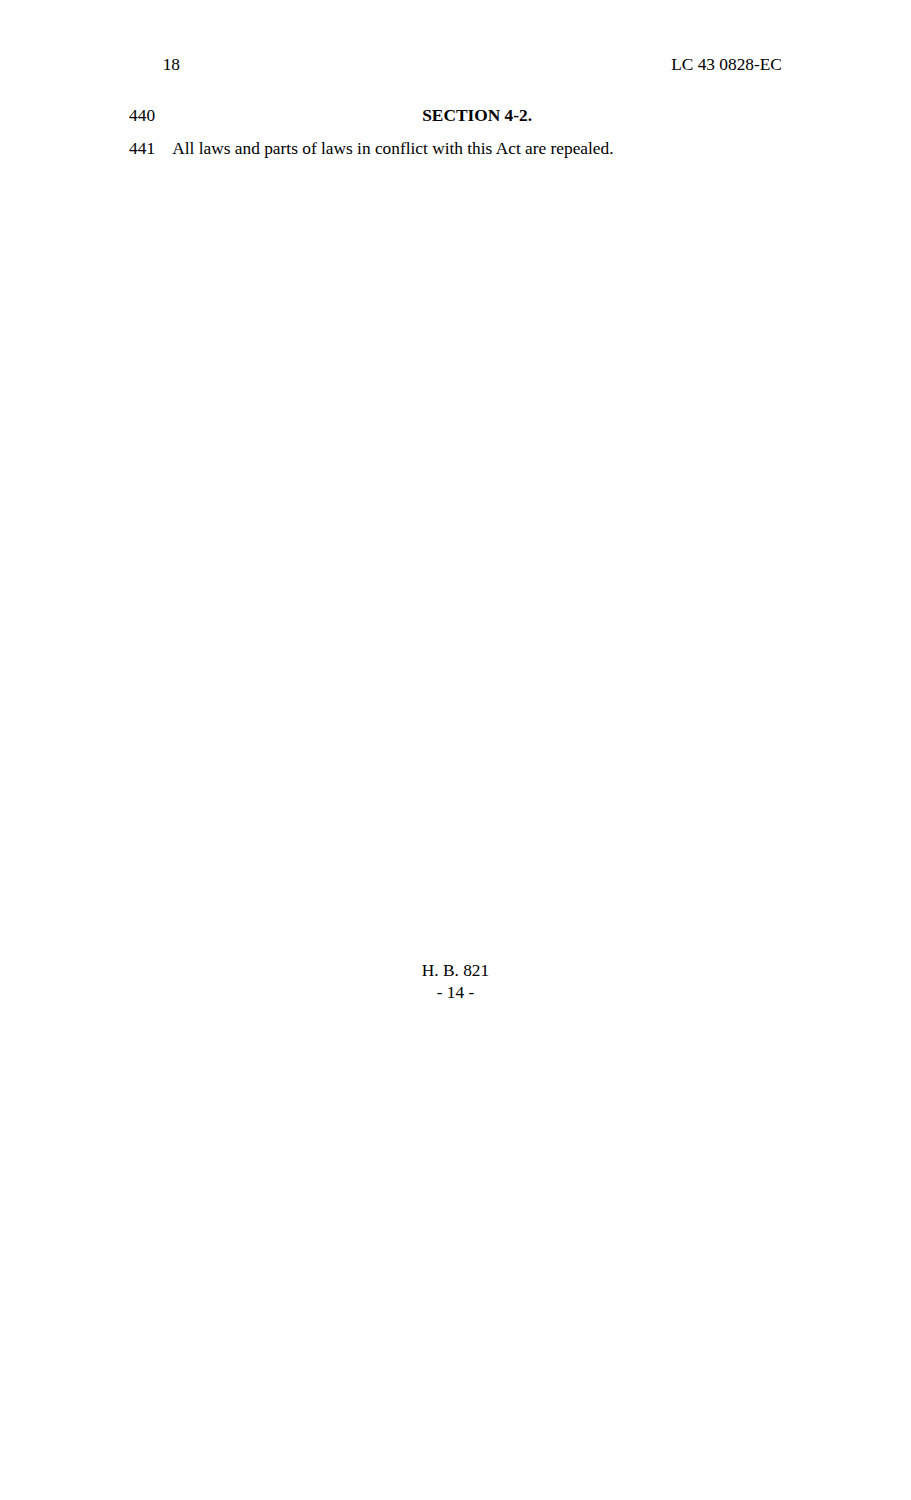18 LC 43 0828-EC
440 SECTION 4-2.
441 All laws and parts of laws in conflict with this Act are repealed.
H. B. 821
- 14 -